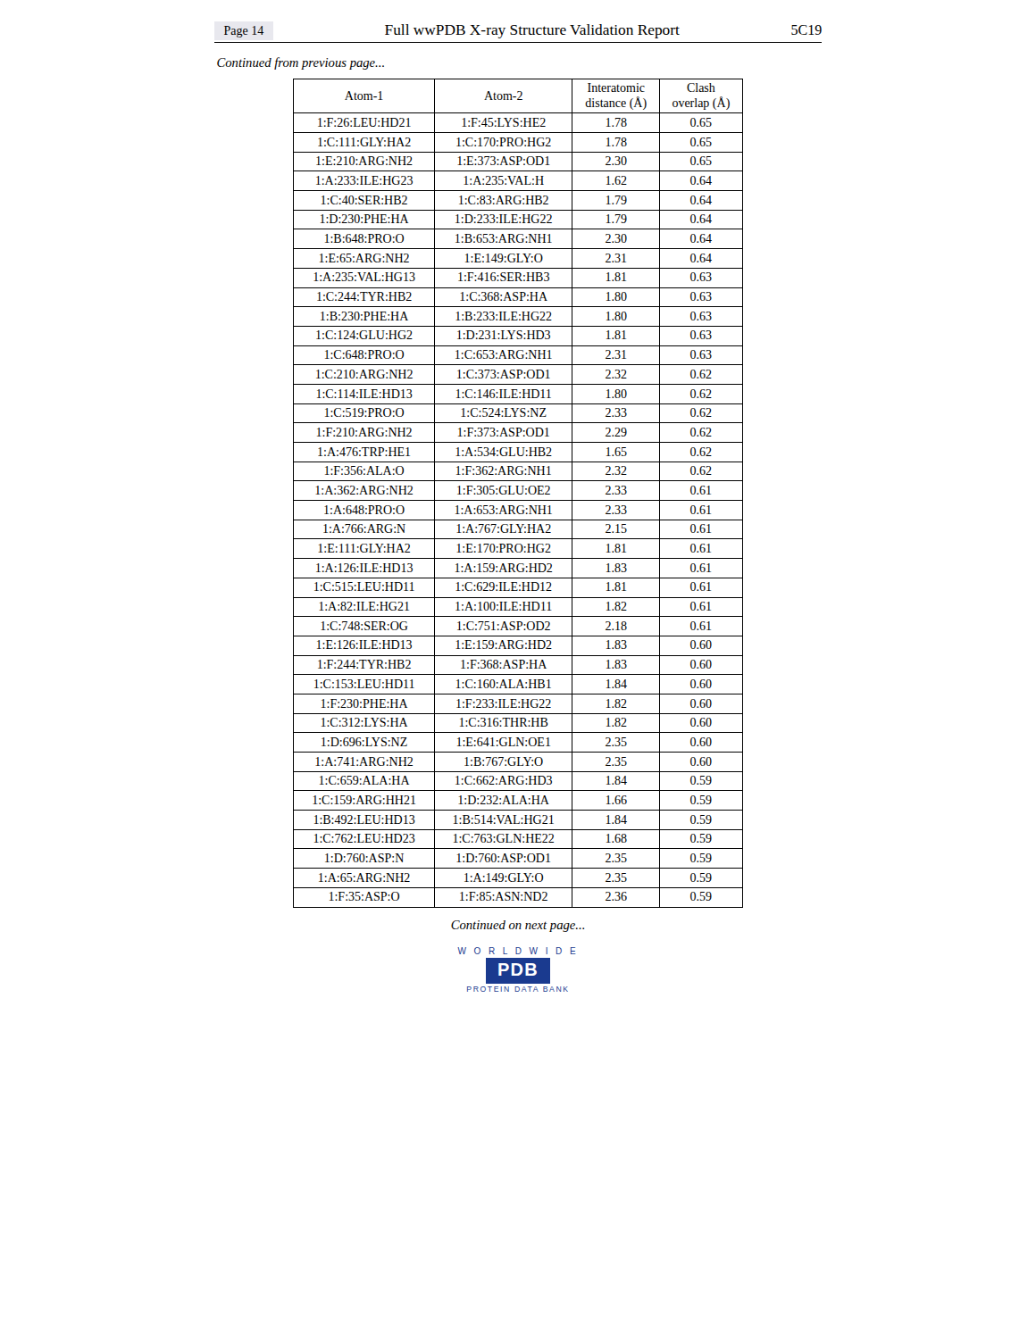Page 14
Full wwPDB X-ray Structure Validation Report
5C19
Continued from previous page...
| Atom-1 | Atom-2 | Interatomic distance (Å) | Clash overlap (Å) |
| --- | --- | --- | --- |
| 1:F:26:LEU:HD21 | 1:F:45:LYS:HE2 | 1.78 | 0.65 |
| 1:C:111:GLY:HA2 | 1:C:170:PRO:HG2 | 1.78 | 0.65 |
| 1:E:210:ARG:NH2 | 1:E:373:ASP:OD1 | 2.30 | 0.65 |
| 1:A:233:ILE:HG23 | 1:A:235:VAL:H | 1.62 | 0.64 |
| 1:C:40:SER:HB2 | 1:C:83:ARG:HB2 | 1.79 | 0.64 |
| 1:D:230:PHE:HA | 1:D:233:ILE:HG22 | 1.79 | 0.64 |
| 1:B:648:PRO:O | 1:B:653:ARG:NH1 | 2.30 | 0.64 |
| 1:E:65:ARG:NH2 | 1:E:149:GLY:O | 2.31 | 0.64 |
| 1:A:235:VAL:HG13 | 1:F:416:SER:HB3 | 1.81 | 0.63 |
| 1:C:244:TYR:HB2 | 1:C:368:ASP:HA | 1.80 | 0.63 |
| 1:B:230:PHE:HA | 1:B:233:ILE:HG22 | 1.80 | 0.63 |
| 1:C:124:GLU:HG2 | 1:D:231:LYS:HD3 | 1.81 | 0.63 |
| 1:C:648:PRO:O | 1:C:653:ARG:NH1 | 2.31 | 0.63 |
| 1:C:210:ARG:NH2 | 1:C:373:ASP:OD1 | 2.32 | 0.62 |
| 1:C:114:ILE:HD13 | 1:C:146:ILE:HD11 | 1.80 | 0.62 |
| 1:C:519:PRO:O | 1:C:524:LYS:NZ | 2.33 | 0.62 |
| 1:F:210:ARG:NH2 | 1:F:373:ASP:OD1 | 2.29 | 0.62 |
| 1:A:476:TRP:HE1 | 1:A:534:GLU:HB2 | 1.65 | 0.62 |
| 1:F:356:ALA:O | 1:F:362:ARG:NH1 | 2.32 | 0.62 |
| 1:A:362:ARG:NH2 | 1:F:305:GLU:OE2 | 2.33 | 0.61 |
| 1:A:648:PRO:O | 1:A:653:ARG:NH1 | 2.33 | 0.61 |
| 1:A:766:ARG:N | 1:A:767:GLY:HA2 | 2.15 | 0.61 |
| 1:E:111:GLY:HA2 | 1:E:170:PRO:HG2 | 1.81 | 0.61 |
| 1:A:126:ILE:HD13 | 1:A:159:ARG:HD2 | 1.83 | 0.61 |
| 1:C:515:LEU:HD11 | 1:C:629:ILE:HD12 | 1.81 | 0.61 |
| 1:A:82:ILE:HG21 | 1:A:100:ILE:HD11 | 1.82 | 0.61 |
| 1:C:748:SER:OG | 1:C:751:ASP:OD2 | 2.18 | 0.61 |
| 1:E:126:ILE:HD13 | 1:E:159:ARG:HD2 | 1.83 | 0.60 |
| 1:F:244:TYR:HB2 | 1:F:368:ASP:HA | 1.83 | 0.60 |
| 1:C:153:LEU:HD11 | 1:C:160:ALA:HB1 | 1.84 | 0.60 |
| 1:F:230:PHE:HA | 1:F:233:ILE:HG22 | 1.82 | 0.60 |
| 1:C:312:LYS:HA | 1:C:316:THR:HB | 1.82 | 0.60 |
| 1:D:696:LYS:NZ | 1:E:641:GLN:OE1 | 2.35 | 0.60 |
| 1:A:741:ARG:NH2 | 1:B:767:GLY:O | 2.35 | 0.60 |
| 1:C:659:ALA:HA | 1:C:662:ARG:HD3 | 1.84 | 0.59 |
| 1:C:159:ARG:HH21 | 1:D:232:ALA:HA | 1.66 | 0.59 |
| 1:B:492:LEU:HD13 | 1:B:514:VAL:HG21 | 1.84 | 0.59 |
| 1:C:762:LEU:HD23 | 1:C:763:GLN:HE22 | 1.68 | 0.59 |
| 1:D:760:ASP:N | 1:D:760:ASP:OD1 | 2.35 | 0.59 |
| 1:A:65:ARG:NH2 | 1:A:149:GLY:O | 2.35 | 0.59 |
| 1:F:35:ASP:O | 1:F:85:ASN:ND2 | 2.36 | 0.59 |
Continued on next page...
W O R L D W I D E
PDB
PROTEIN DATA BANK